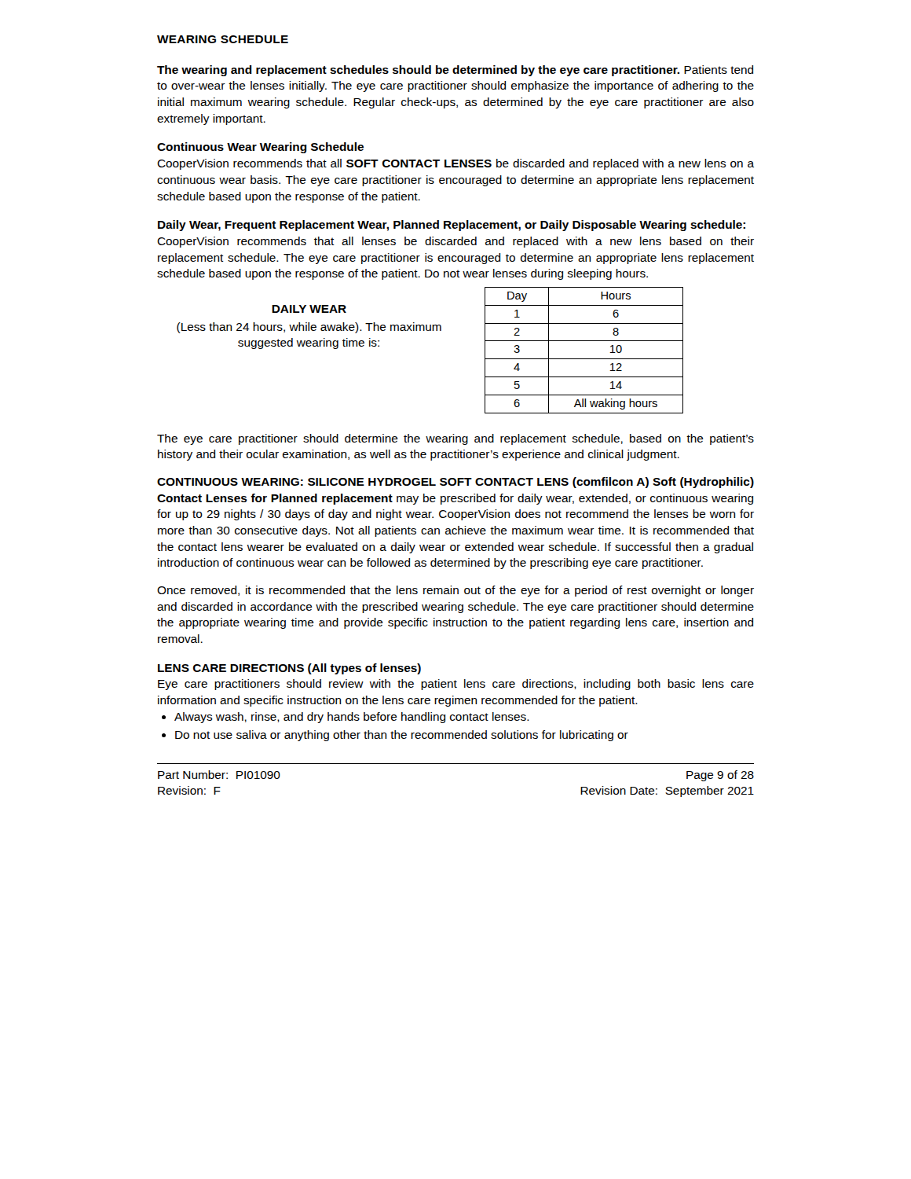WEARING SCHEDULE
The wearing and replacement schedules should be determined by the eye care practitioner. Patients tend to over-wear the lenses initially. The eye care practitioner should emphasize the importance of adhering to the initial maximum wearing schedule. Regular check-ups, as determined by the eye care practitioner are also extremely important.
Continuous Wear Wearing Schedule
CooperVision recommends that all SOFT CONTACT LENSES be discarded and replaced with a new lens on a continuous wear basis. The eye care practitioner is encouraged to determine an appropriate lens replacement schedule based upon the response of the patient.
Daily Wear, Frequent Replacement Wear, Planned Replacement, or Daily Disposable Wearing schedule:
CooperVision recommends that all lenses be discarded and replaced with a new lens based on their replacement schedule. The eye care practitioner is encouraged to determine an appropriate lens replacement schedule based upon the response of the patient. Do not wear lenses during sleeping hours.
DAILY WEAR (Less than 24 hours, while awake). The maximum suggested wearing time is:
| Day | Hours |
| --- | --- |
| 1 | 6 |
| 2 | 8 |
| 3 | 10 |
| 4 | 12 |
| 5 | 14 |
| 6 | All waking hours |
The eye care practitioner should determine the wearing and replacement schedule, based on the patient’s history and their ocular examination, as well as the practitioner’s experience and clinical judgment.
CONTINUOUS WEARING: SILICONE HYDROGEL SOFT CONTACT LENS (comfilcon A) Soft (Hydrophilic) Contact Lenses for Planned replacement may be prescribed for daily wear, extended, or continuous wearing for up to 29 nights / 30 days of day and night wear. CooperVision does not recommend the lenses be worn for more than 30 consecutive days. Not all patients can achieve the maximum wear time. It is recommended that the contact lens wearer be evaluated on a daily wear or extended wear schedule. If successful then a gradual introduction of continuous wear can be followed as determined by the prescribing eye care practitioner.
Once removed, it is recommended that the lens remain out of the eye for a period of rest overnight or longer and discarded in accordance with the prescribed wearing schedule. The eye care practitioner should determine the appropriate wearing time and provide specific instruction to the patient regarding lens care, insertion and removal.
LENS CARE DIRECTIONS (All types of lenses)
Eye care practitioners should review with the patient lens care directions, including both basic lens care information and specific instruction on the lens care regimen recommended for the patient.
Always wash, rinse, and dry hands before handling contact lenses.
Do not use saliva or anything other than the recommended solutions for lubricating or
Part Number: PI01090
Revision: F
Page 9 of 28
Revision Date: September 2021